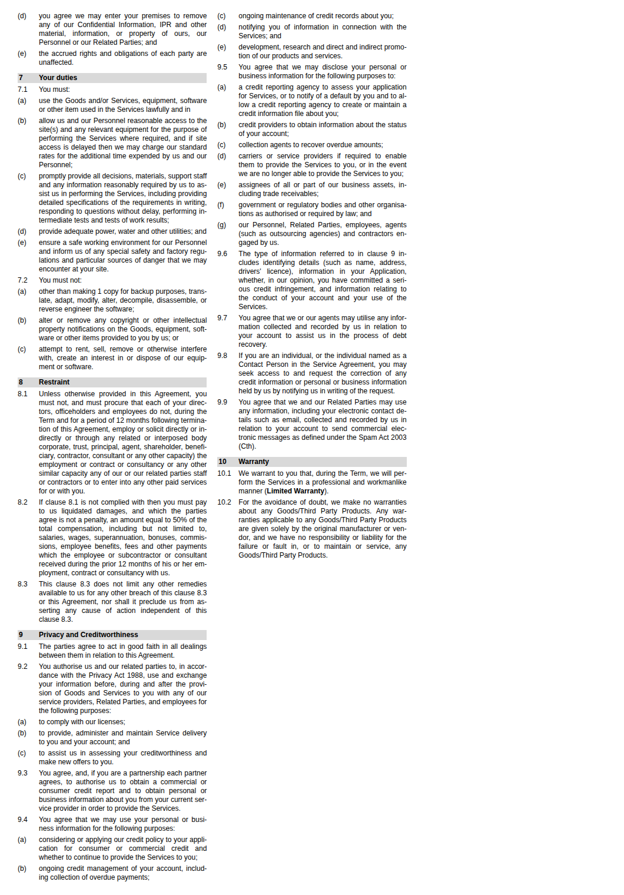(d)
you agree we may enter your premises to remove any of our Confidential Information, IPR and other material, information, or property of ours, our Personnel or our Related Parties; and
(e)
the accrued rights and obligations of each party are unaffected.
7
Your duties
7.1
You must:
(a)
use the Goods and/or Services, equipment, software or other item used in the Services lawfully and in
(b)
allow us and our Personnel reasonable access to the site(s) and any relevant equipment for the purpose of performing the Services where required, and if site access is delayed then we may charge our standard rates for the additional time expended by us and our Personnel;
(c)
promptly provide all decisions, materials, support staff and any information reasonably required by us to assist us in performing the Services, including providing detailed specifications of the requirements in writing, responding to questions without delay, performing intermediate tests and tests of work results;
(d)
provide adequate power, water and other utilities; and
(e)
ensure a safe working environment for our Personnel and inform us of any special safety and factory regulations and particular sources of danger that we may encounter at your site.
7.2
You must not:
(a)
other than making 1 copy for backup purposes, translate, adapt, modify, alter, decompile, disassemble, or reverse engineer the software;
(b)
alter or remove any copyright or other intellectual property notifications on the Goods, equipment, software or other items provided to you by us; or
(c)
attempt to rent, sell, remove or otherwise interfere with, create an interest in or dispose of our equipment or software.
8
Restraint
8.1
Unless otherwise provided in this Agreement, you must not, and must procure that each of your directors, officeholders and employees do not, during the Term and for a period of 12 months following termination of this Agreement, employ or solicit directly or indirectly or through any related or interposed body corporate, trust, principal, agent, shareholder, beneficiary, contractor, consultant or any other capacity) the employment or contract or consultancy or any other similar capacity any of our or our related parties staff or contractors or to enter into any other paid services for or with you.
8.2
If clause 8.1 is not complied with then you must pay to us liquidated damages, and which the parties agree is not a penalty, an amount equal to 50% of the total compensation, including but not limited to, salaries, wages, superannuation, bonuses, commissions, employee benefits, fees and other payments which the employee or subcontractor or consultant received during the prior 12 months of his or her employment, contract or consultancy with us.
8.3
This clause 8.3 does not limit any other remedies available to us for any other breach of this clause 8.3 or this Agreement, nor shall it preclude us from asserting any cause of action independent of this clause 8.3.
9
Privacy and Creditworthiness
9.1
The parties agree to act in good faith in all dealings between them in relation to this Agreement.
9.2
You authorise us and our related parties to, in accordance with the Privacy Act 1988, use and exchange your information before, during and after the provision of Goods and Services to you with any of our service providers, Related Parties, and employees for the following purposes:
(a)
to comply with our licenses;
(b)
to provide, administer and maintain Service delivery to you and your account; and
(c)
to assist us in assessing your creditworthiness and make new offers to you.
9.3
You agree, and, if you are a partnership each partner agrees, to authorise us to obtain a commercial or consumer credit report and to obtain personal or business information about you from your current service provider in order to provide the Services.
9.4
You agree that we may use your personal or business information for the following purposes:
(a)
considering or applying our credit policy to your application for consumer or commercial credit and whether to continue to provide the Services to you;
(b)
ongoing credit management of your account, including collection of overdue payments;
(c)
ongoing maintenance of credit records about you;
(d)
notifying you of information in connection with the Services; and
(e)
development, research and direct and indirect promotion of our products and services.
9.5
You agree that we may disclose your personal or business information for the following purposes to:
(a)
a credit reporting agency to assess your application for Services, or to notify of a default by you and to allow a credit reporting agency to create or maintain a credit information file about you;
(b)
credit providers to obtain information about the status of your account;
(c)
collection agents to recover overdue amounts;
(d)
carriers or service providers if required to enable them to provide the Services to you, or in the event we are no longer able to provide the Services to you;
(e)
assignees of all or part of our business assets, including trade receivables;
(f)
government or regulatory bodies and other organisations as authorised or required by law; and
(g)
our Personnel, Related Parties, employees, agents (such as outsourcing agencies) and contractors engaged by us.
9.6
The type of information referred to in clause 9 includes identifying details (such as name, address, drivers' licence), information in your Application, whether, in our opinion, you have committed a serious credit infringement, and information relating to the conduct of your account and your use of the Services.
9.7
You agree that we or our agents may utilise any information collected and recorded by us in relation to your account to assist us in the process of debt recovery.
9.8
If you are an individual, or the individual named as a Contact Person in the Service Agreement, you may seek access to and request the correction of any credit information or personal or business information held by us by notifying us in writing of the request.
9.9
You agree that we and our Related Parties may use any information, including your electronic contact details such as email, collected and recorded by us in relation to your account to send commercial electronic messages as defined under the Spam Act 2003 (Cth).
10
Warranty
10.1
We warrant to you that, during the Term, we will perform the Services in a professional and workmanlike manner (Limited Warranty).
10.2
For the avoidance of doubt, we make no warranties about any Goods/Third Party Products. Any warranties applicable to any Goods/Third Party Products are given solely by the original manufacturer or vendor, and we have no responsibility or liability for the failure or fault in, or to maintain or service, any Goods/Third Party Products.